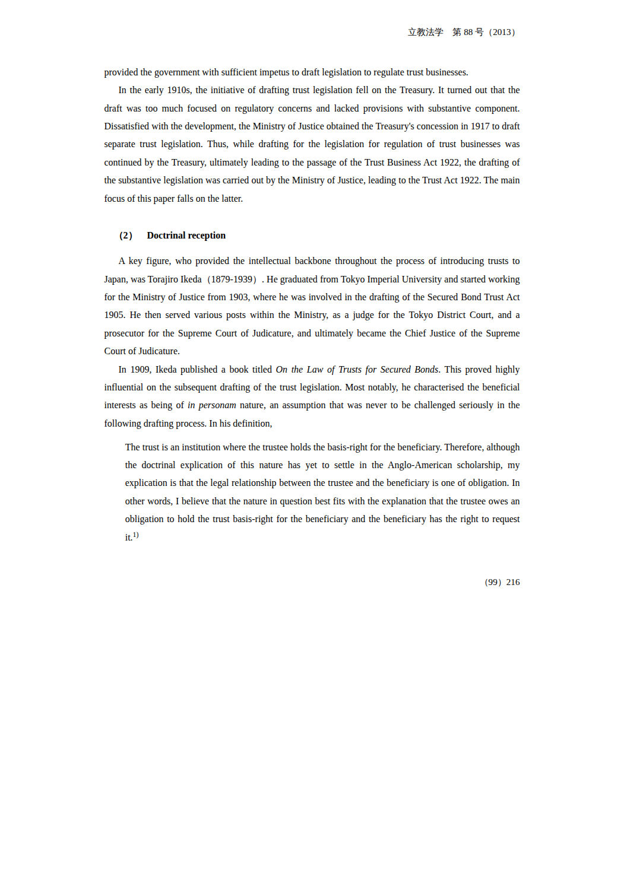立教法学　第 88 号（2013）
provided the government with sufficient impetus to draft legislation to regulate trust businesses.
In the early 1910s, the initiative of drafting trust legislation fell on the Treasury. It turned out that the draft was too much focused on regulatory concerns and lacked provisions with substantive component. Dissatisfied with the development, the Ministry of Justice obtained the Treasury's concession in 1917 to draft separate trust legislation. Thus, while drafting for the legislation for regulation of trust businesses was continued by the Treasury, ultimately leading to the passage of the Trust Business Act 1922, the drafting of the substantive legislation was carried out by the Ministry of Justice, leading to the Trust Act 1922. The main focus of this paper falls on the latter.
（2）　Doctrinal reception
A key figure, who provided the intellectual backbone throughout the process of introducing trusts to Japan, was Torajiro Ikeda（1879-1939）. He graduated from Tokyo Imperial University and started working for the Ministry of Justice from 1903, where he was involved in the drafting of the Secured Bond Trust Act 1905. He then served various posts within the Ministry, as a judge for the Tokyo District Court, and a prosecutor for the Supreme Court of Judicature, and ultimately became the Chief Justice of the Supreme Court of Judicature.
In 1909, Ikeda published a book titled On the Law of Trusts for Secured Bonds. This proved highly influential on the subsequent drafting of the trust legislation. Most notably, he characterised the beneficial interests as being of in personam nature, an assumption that was never to be challenged seriously in the following drafting process. In his definition,
The trust is an institution where the trustee holds the basis-right for the beneficiary. Therefore, although the doctrinal explication of this nature has yet to settle in the Anglo-American scholarship, my explication is that the legal relationship between the trustee and the beneficiary is one of obligation. In other words, I believe that the nature in question best fits with the explanation that the trustee owes an obligation to hold the trust basis-right for the beneficiary and the beneficiary has the right to request it.1)
（99）216